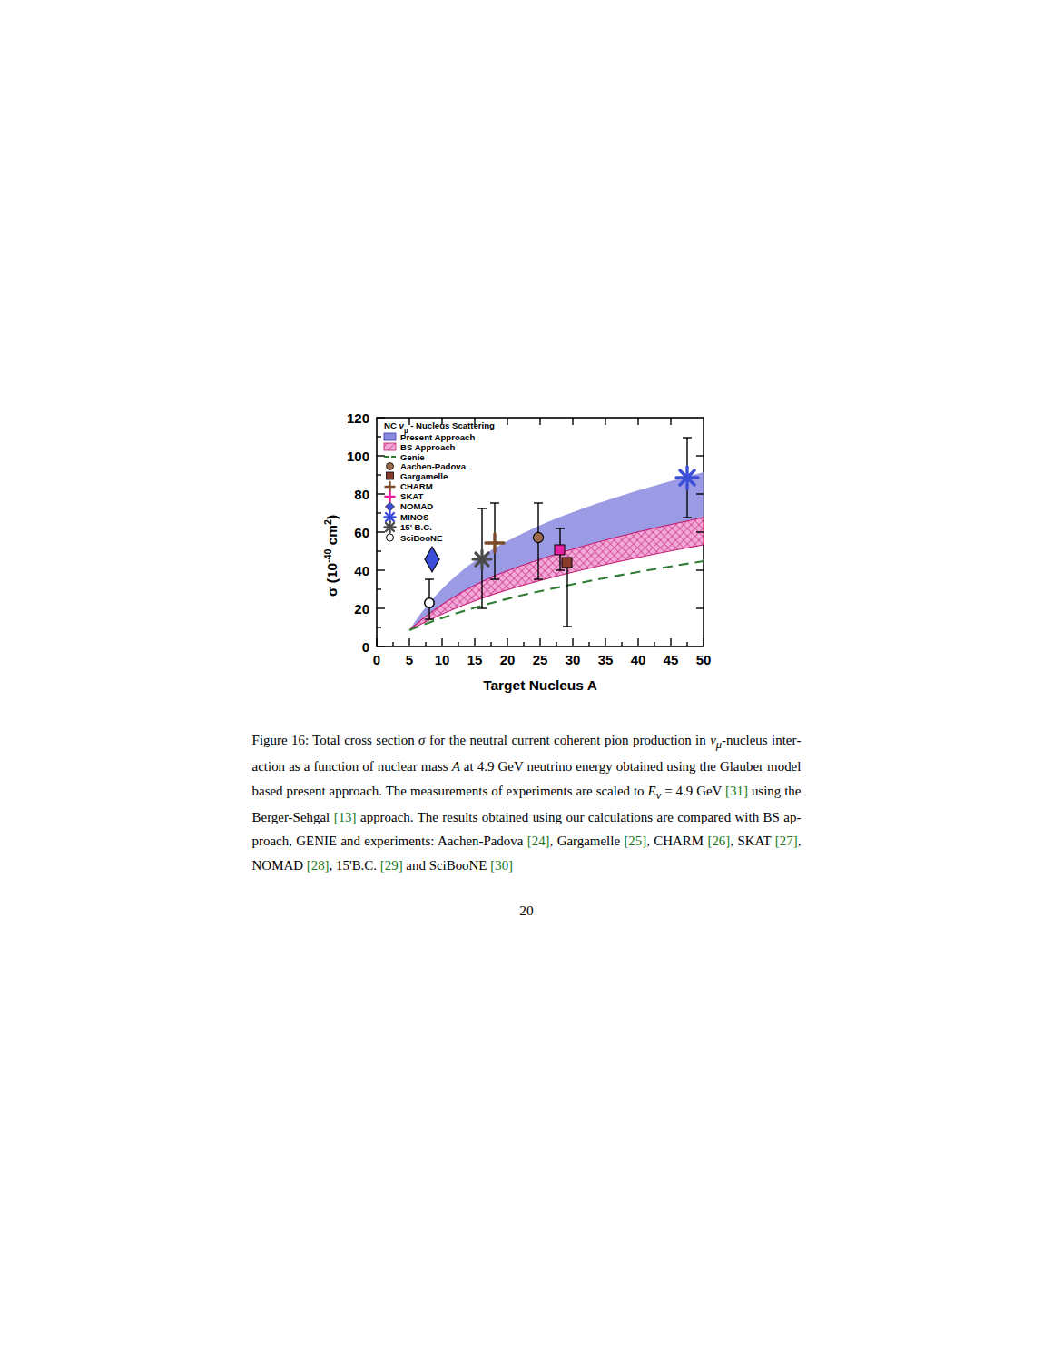0 5 10 15 20 25 30 35 40 45 50 0 20 40 60 80 100 120 Target Nucleus A σ (10-40 cm2) NC νμ - Nucleus Scattering Present Approach BS Approach Genie Aachen-Padova Gargamelle CHARM SKAT NOMAD MINOS 15' B.C. SciBooNE
Figure 16: Total cross section σ for the neutral current coherent pion production in νμ-nucleus interaction as a function of nuclear mass A at 4.9 GeV neutrino energy obtained using the Glauber model based present approach. The measurements of experiments are scaled to Eν = 4.9 GeV [31] using the Berger-Sehgal [13] approach. The results obtained using our calculations are compared with BS approach, GENIE and experiments: Aachen-Padova [24], Gargamelle [25], CHARM [26], SKAT [27], NOMAD [28], 15'B.C. [29] and SciBooNE [30]
20